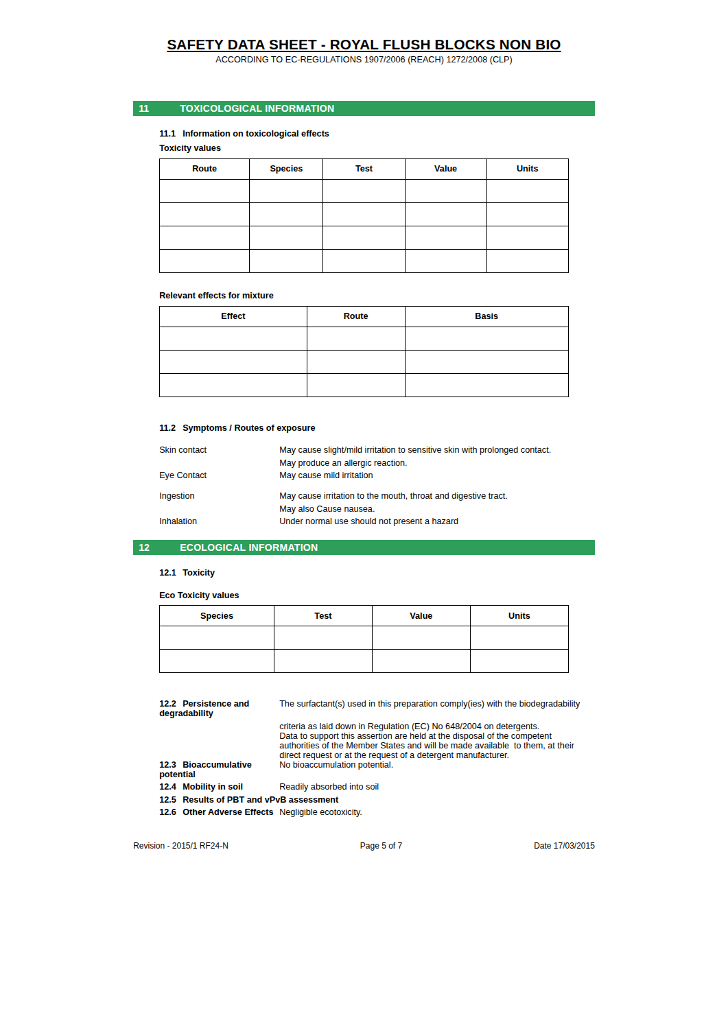SAFETY DATA SHEET - ROYAL FLUSH BLOCKS NON BIO
ACCORDING TO EC-REGULATIONS 1907/2006 (REACH) 1272/2008 (CLP)
11 TOXICOLOGICAL INFORMATION
11.1 Information on toxicological effects
Toxicity values
| Route | Species | Test | Value | Units |
| --- | --- | --- | --- | --- |
Relevant effects for mixture
| Effect | Route | Basis |
| --- | --- | --- |
11.2 Symptoms / Routes of exposure
Skin contact
May cause slight/mild irritation to sensitive skin with prolonged contact.
May produce an allergic reaction.
Eye Contact
May cause mild irritation
Ingestion
May cause irritation to the mouth, throat and digestive tract.
May also Cause nausea.
Inhalation
Under normal use should not present a hazard
12 ECOLOGICAL INFORMATION
12.1 Toxicity
Eco Toxicity values
| Species | Test | Value | Units |
| --- | --- | --- | --- |
12.2 Persistence and degradability
The surfactant(s) used in this preparation comply(ies) with the biodegradability
criteria as laid down in Regulation (EC) No 648/2004 on detergents.
Data to support this assertion are held at the disposal of the competent
authorities of the Member States and will be made available to them, at their
direct request or at the request of a detergent manufacturer.
12.3 Bioaccumulative potential
No bioaccumulation potential.
12.4 Mobility in soil
Readily absorbed into soil
12.5 Results of PBT and vPvB assessment
12.6 Other Adverse Effects
Negligible ecotoxicity.
Revision - 2015/1 RF24-N
Page 5 of 7
Date 17/03/2015